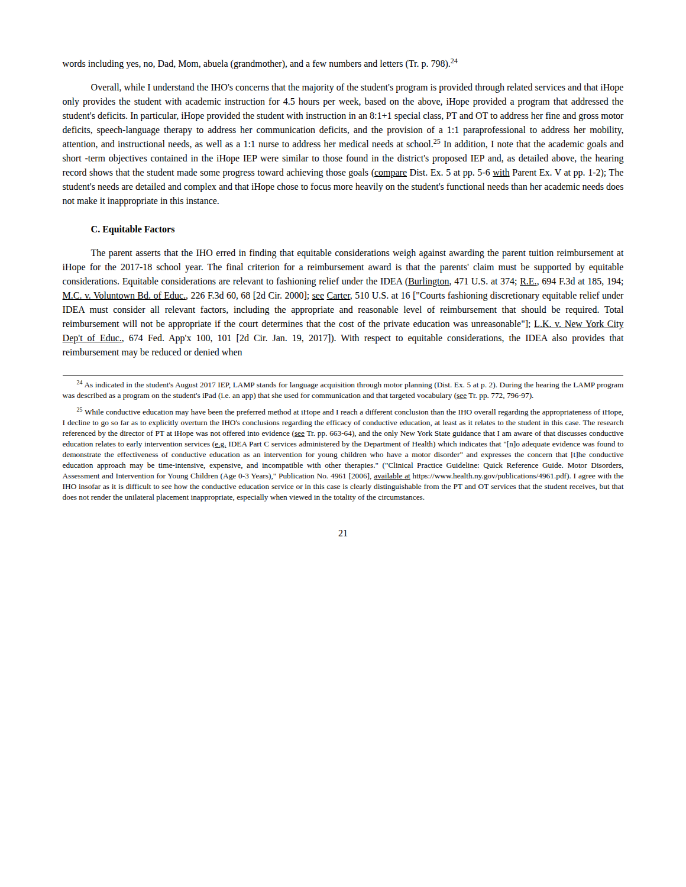words including yes, no, Dad, Mom, abuela (grandmother), and a few numbers and letters (Tr. p. 798).24
Overall, while I understand the IHO's concerns that the majority of the student's program is provided through related services and that iHope only provides the student with academic instruction for 4.5 hours per week, based on the above, iHope provided a program that addressed the student's deficits. In particular, iHope provided the student with instruction in an 8:1+1 special class, PT and OT to address her fine and gross motor deficits, speech-language therapy to address her communication deficits, and the provision of a 1:1 paraprofessional to address her mobility, attention, and instructional needs, as well as a 1:1 nurse to address her medical needs at school.25 In addition, I note that the academic goals and short -term objectives contained in the iHope IEP were similar to those found in the district's proposed IEP and, as detailed above, the hearing record shows that the student made some progress toward achieving those goals (compare Dist. Ex. 5 at pp. 5-6 with Parent Ex. V at pp. 1-2); The student's needs are detailed and complex and that iHope chose to focus more heavily on the student's functional needs than her academic needs does not make it inappropriate in this instance.
C. Equitable Factors
The parent asserts that the IHO erred in finding that equitable considerations weigh against awarding the parent tuition reimbursement at iHope for the 2017-18 school year. The final criterion for a reimbursement award is that the parents' claim must be supported by equitable considerations. Equitable considerations are relevant to fashioning relief under the IDEA (Burlington, 471 U.S. at 374; R.E., 694 F.3d at 185, 194; M.C. v. Voluntown Bd. of Educ., 226 F.3d 60, 68 [2d Cir. 2000]; see Carter, 510 U.S. at 16 ["Courts fashioning discretionary equitable relief under IDEA must consider all relevant factors, including the appropriate and reasonable level of reimbursement that should be required. Total reimbursement will not be appropriate if the court determines that the cost of the private education was unreasonable"]; L.K. v. New York City Dep't of Educ., 674 Fed. App'x 100, 101 [2d Cir. Jan. 19, 2017]). With respect to equitable considerations, the IDEA also provides that reimbursement may be reduced or denied when
24 As indicated in the student's August 2017 IEP, LAMP stands for language acquisition through motor planning (Dist. Ex. 5 at p. 2). During the hearing the LAMP program was described as a program on the student's iPad (i.e. an app) that she used for communication and that targeted vocabulary (see Tr. pp. 772, 796-97).
25 While conductive education may have been the preferred method at iHope and I reach a different conclusion than the IHO overall regarding the appropriateness of iHope, I decline to go so far as to explicitly overturn the IHO's conclusions regarding the efficacy of conductive education, at least as it relates to the student in this case. The research referenced by the director of PT at iHope was not offered into evidence (see Tr. pp. 663-64), and the only New York State guidance that I am aware of that discusses conductive education relates to early intervention services (e.g. IDEA Part C services administered by the Department of Health) which indicates that "[n]o adequate evidence was found to demonstrate the effectiveness of conductive education as an intervention for young children who have a motor disorder" and expresses the concern that [t]he conductive education approach may be time-intensive, expensive, and incompatible with other therapies." ("Clinical Practice Guideline: Quick Reference Guide. Motor Disorders, Assessment and Intervention for Young Children (Age 0-3 Years)," Publication No. 4961 [2006], available at https://www.health.ny.gov/publications/4961.pdf). I agree with the IHO insofar as it is difficult to see how the conductive education service or in this case is clearly distinguishable from the PT and OT services that the student receives, but that does not render the unilateral placement inappropriate, especially when viewed in the totality of the circumstances.
21